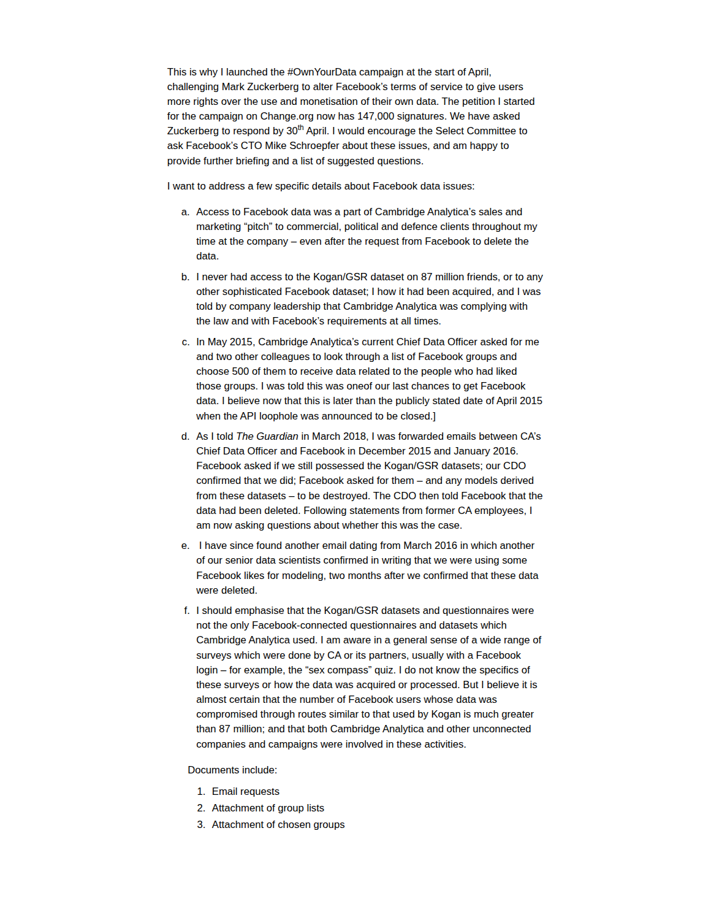This is why I launched the #OwnYourData campaign at the start of April, challenging Mark Zuckerberg to alter Facebook’s terms of service to give users more rights over the use and monetisation of their own data. The petition I started for the campaign on Change.org now has 147,000 signatures. We have asked Zuckerberg to respond by 30th April. I would encourage the Select Committee to ask Facebook’s CTO Mike Schroepfer about these issues, and am happy to provide further briefing and a list of suggested questions.
I want to address a few specific details about Facebook data issues:
Access to Facebook data was a part of Cambridge Analytica’s sales and marketing “pitch” to commercial, political and defence clients throughout my time at the company – even after the request from Facebook to delete the data.
I never had access to the Kogan/GSR dataset on 87 million friends, or to any other sophisticated Facebook dataset; I how it had been acquired, and I was told by company leadership that Cambridge Analytica was complying with the law and with Facebook’s requirements at all times.
In May 2015, Cambridge Analytica’s current Chief Data Officer asked for me and two other colleagues to look through a list of Facebook groups and choose 500 of them to receive data related to the people who had liked those groups. I was told this was oneof our last chances to get Facebook data. I believe now that this is later than the publicly stated date of April 2015 when the API loophole was announced to be closed.]
As I told The Guardian in March 2018, I was forwarded emails between CA’s Chief Data Officer and Facebook in December 2015 and January 2016. Facebook asked if we still possessed the Kogan/GSR datasets; our CDO confirmed that we did; Facebook asked for them – and any models derived from these datasets – to be destroyed. The CDO then told Facebook that the data had been deleted. Following statements from former CA employees, I am now asking questions about whether this was the case.
I have since found another email dating from March 2016 in which another of our senior data scientists confirmed in writing that we were using some Facebook likes for modeling, two months after we confirmed that these data were deleted.
I should emphasise that the Kogan/GSR datasets and questionnaires were not the only Facebook-connected questionnaires and datasets which Cambridge Analytica used. I am aware in a general sense of a wide range of surveys which were done by CA or its partners, usually with a Facebook login – for example, the “sex compass” quiz. I do not know the specifics of these surveys or how the data was acquired or processed. But I believe it is almost certain that the number of Facebook users whose data was compromised through routes similar to that used by Kogan is much greater than 87 million; and that both Cambridge Analytica and other unconnected companies and campaigns were involved in these activities.
Documents include:
Email requests
Attachment of group lists
Attachment of chosen groups